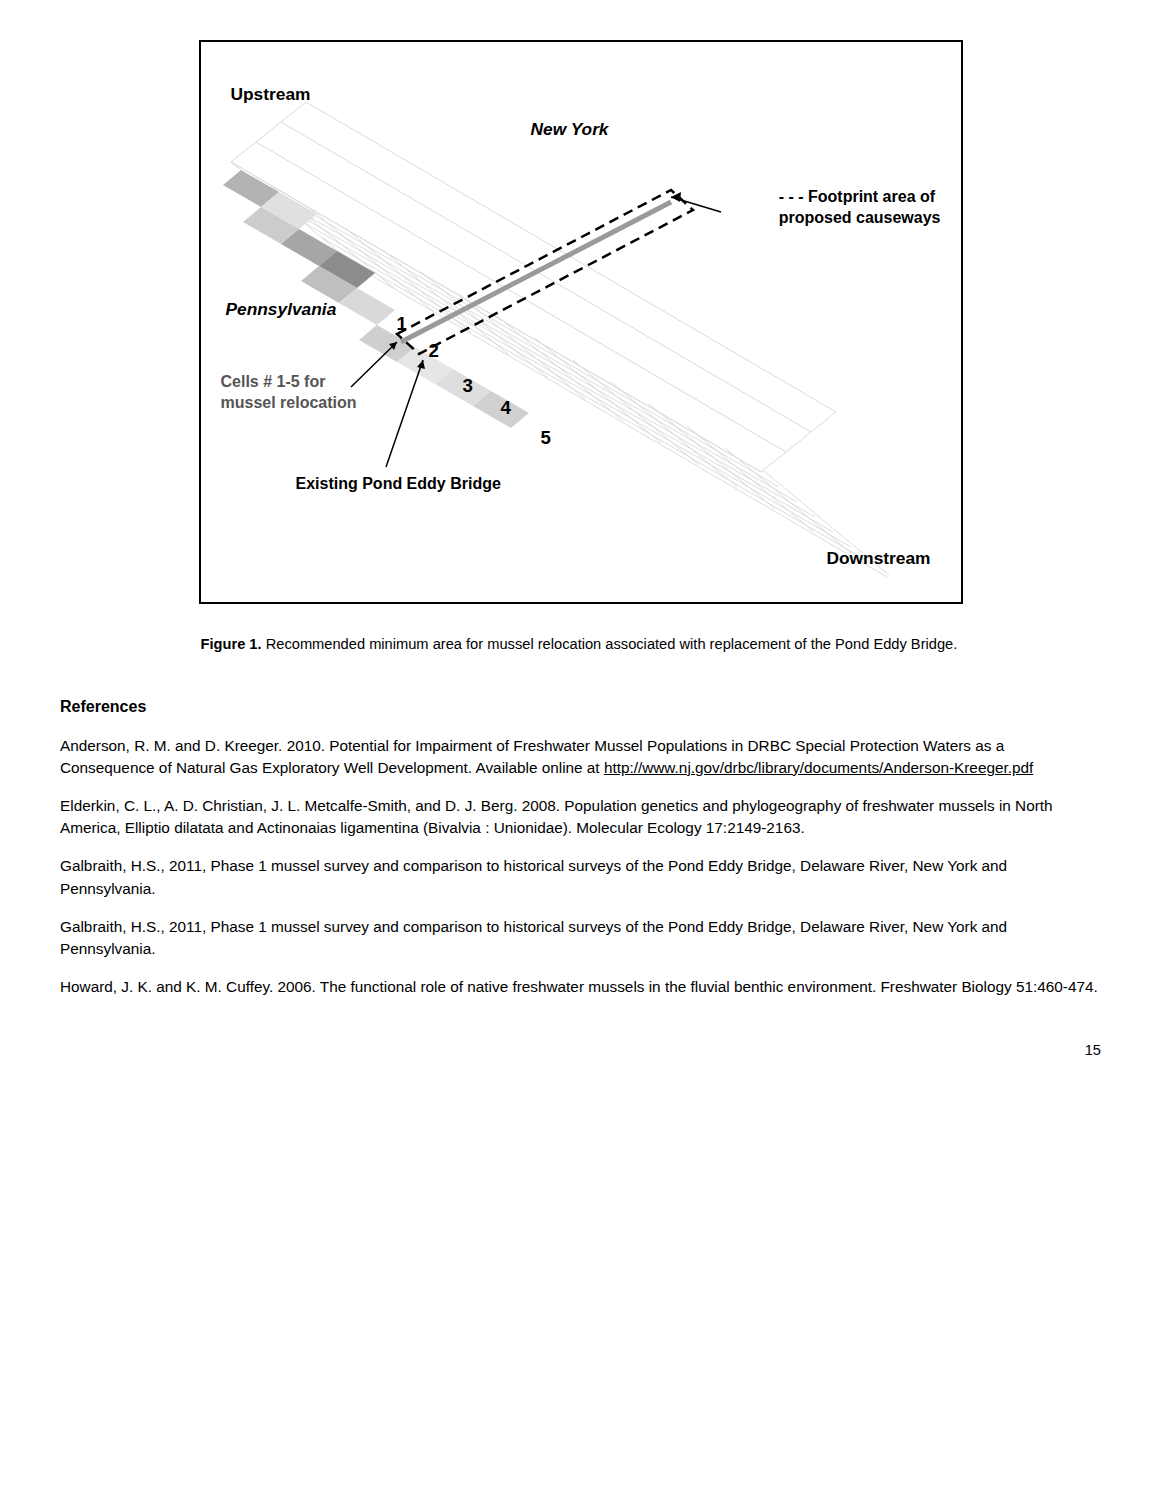Upstream
New York
Pennsylvania
- - - Footprint area of
proposed causeways
Cells # 1-5 for
mussel relocation
Existing Pond Eddy Bridge
Downstream
1
2
3
4
5
Figure 1. Recommended minimum area for mussel relocation associated with replacement of the Pond Eddy Bridge.
References
Anderson, R. M. and D. Kreeger. 2010. Potential for Impairment of Freshwater Mussel Populations in DRBC Special Protection Waters as a Consequence of Natural Gas Exploratory Well Development. Available online at http://www.nj.gov/drbc/library/documents/Anderson-Kreeger.pdf
Elderkin, C. L., A. D. Christian, J. L. Metcalfe-Smith, and D. J. Berg. 2008. Population genetics and phylogeography of freshwater mussels in North America, Elliptio dilatata and Actinonaias ligamentina (Bivalvia : Unionidae). Molecular Ecology 17:2149-2163.
Galbraith, H.S., 2011, Phase 1 mussel survey and comparison to historical surveys of the Pond Eddy Bridge, Delaware River, New York and Pennsylvania.
Galbraith, H.S., 2011, Phase 1 mussel survey and comparison to historical surveys of the Pond Eddy Bridge, Delaware River, New York and Pennsylvania.
Howard, J. K. and K. M. Cuffey. 2006. The functional role of native freshwater mussels in the fluvial benthic environment. Freshwater Biology 51:460-474.
15